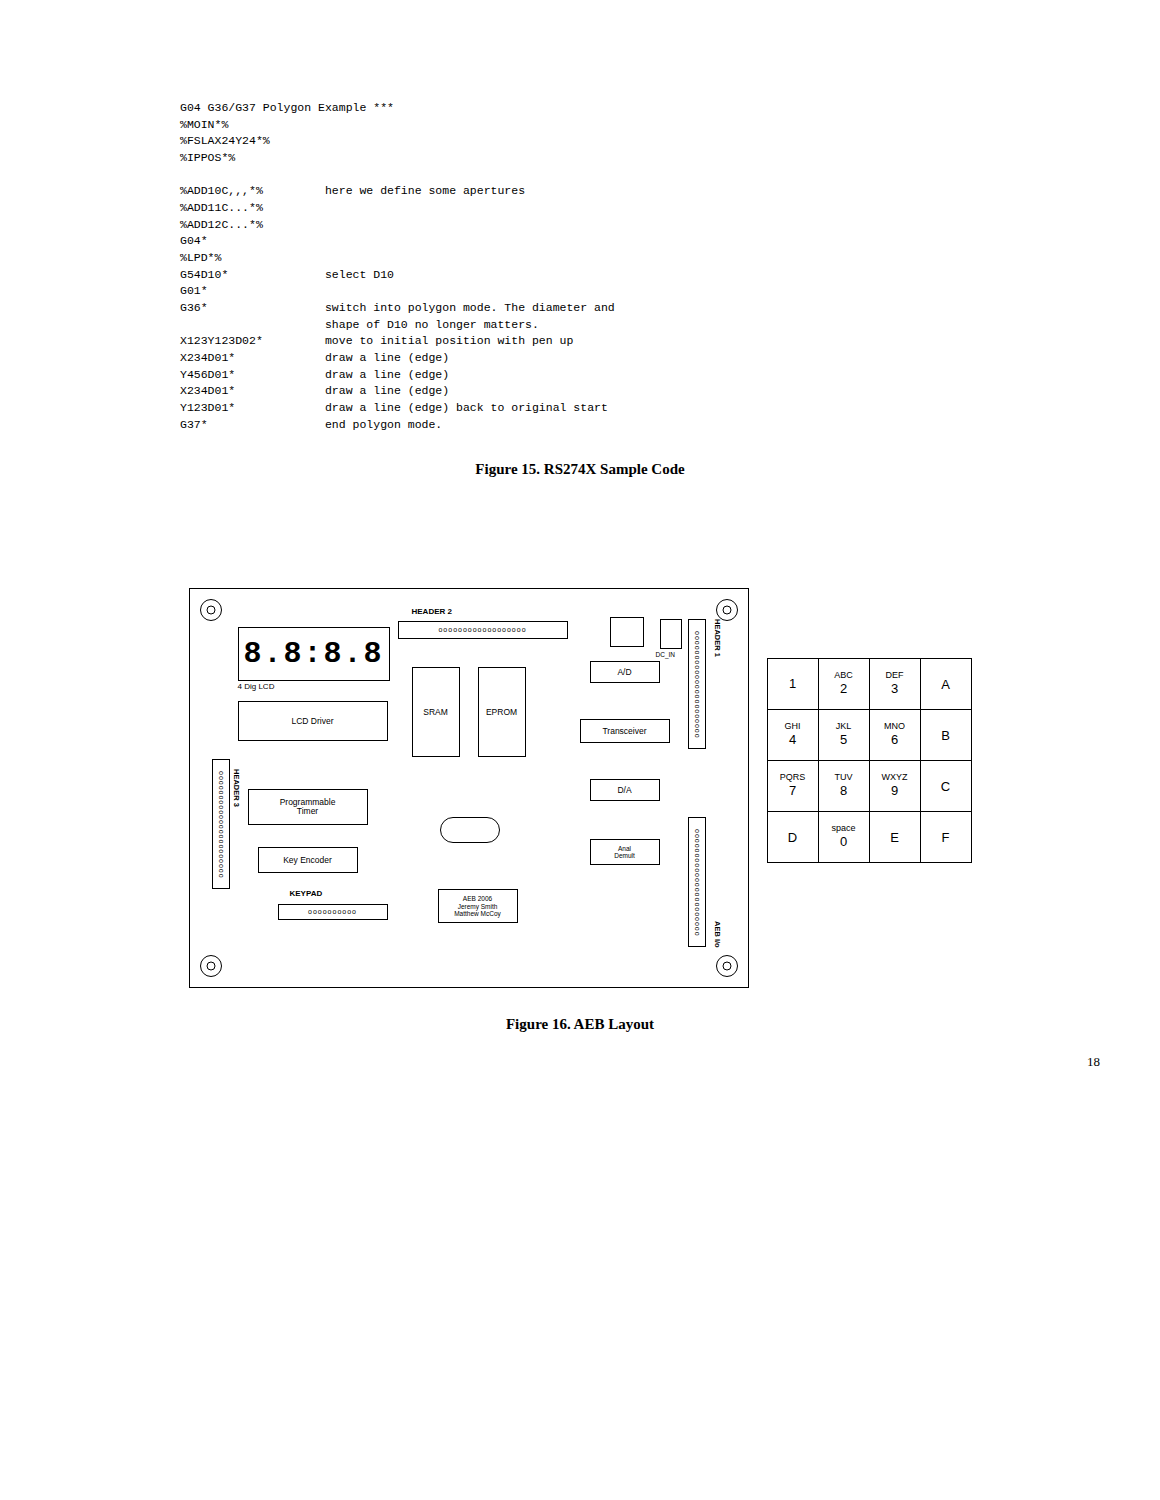G04 G36/G37 Polygon Example ***
%MOIN*%
%FSLAX24Y24*%
%IPPOS*%

%ADD10C,,,*%         here we define some apertures
%ADD11C...*%
%ADD12C...*%
G04*
%LPD*%
G54D10*              select D10
G01*
G36*                 switch into polygon mode. The diameter and
                     shape of D10 no longer matters.
X123Y123D02*         move to initial position with pen up
X234D01*             draw a line (edge)
Y456D01*             draw a line (edge)
X234D01*             draw a line (edge)
Y123D01*             draw a line (edge) back to original start
G37*                 end polygon mode.
Figure 15. RS274X Sample Code
8.8:8.8
4 Dig LCD
LCD Driver
Programmable
Timer
Key Encoder
KEYPAD
oooooooooo
HEADER 2
oooooooooooooooooo
SRAM
EPROM
AEB 2006
Jeremy Smith
Matthew McCoy
A/D
Transceiver
D/A
Anal
Demult
DC_IN
HEADER 1
oooooooooooooooooooooo
AEB I/o
oooooooooooooooooooooo
HEADER 3
oooooooooooooooooooooo
| 1 | ABC 2 | DEF 3 | A |
| GHI 4 | JKL 5 | MNO 6 | B |
| PQRS 7 | TUV 8 | WXYZ 9 | C |
| D | space 0 | E | F |
Figure 16. AEB Layout
18